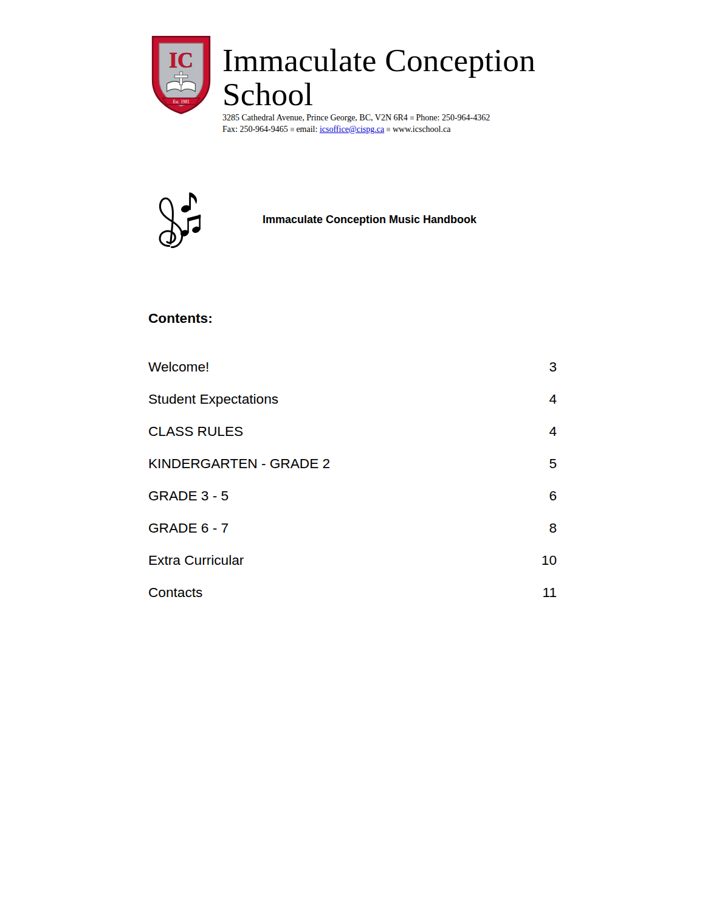IC Est. 1981
Immaculate Conception School
3285 Cathedral Avenue, Prince George, BC, V2N 6R4 Phone: 250-964-4362
Fax: 250-964-9465 email: icsoffice@cispg.ca www.icschool.ca
Immaculate Conception Music Handbook
Contents:
| Welcome! | 3 |
| Student Expectations | 4 |
| CLASS RULES | 4 |
| KINDERGARTEN - GRADE 2 | 5 |
| GRADE 3 - 5 | 6 |
| GRADE 6 - 7 | 8 |
| Extra Curricular | 10 |
| Contacts | 11 |